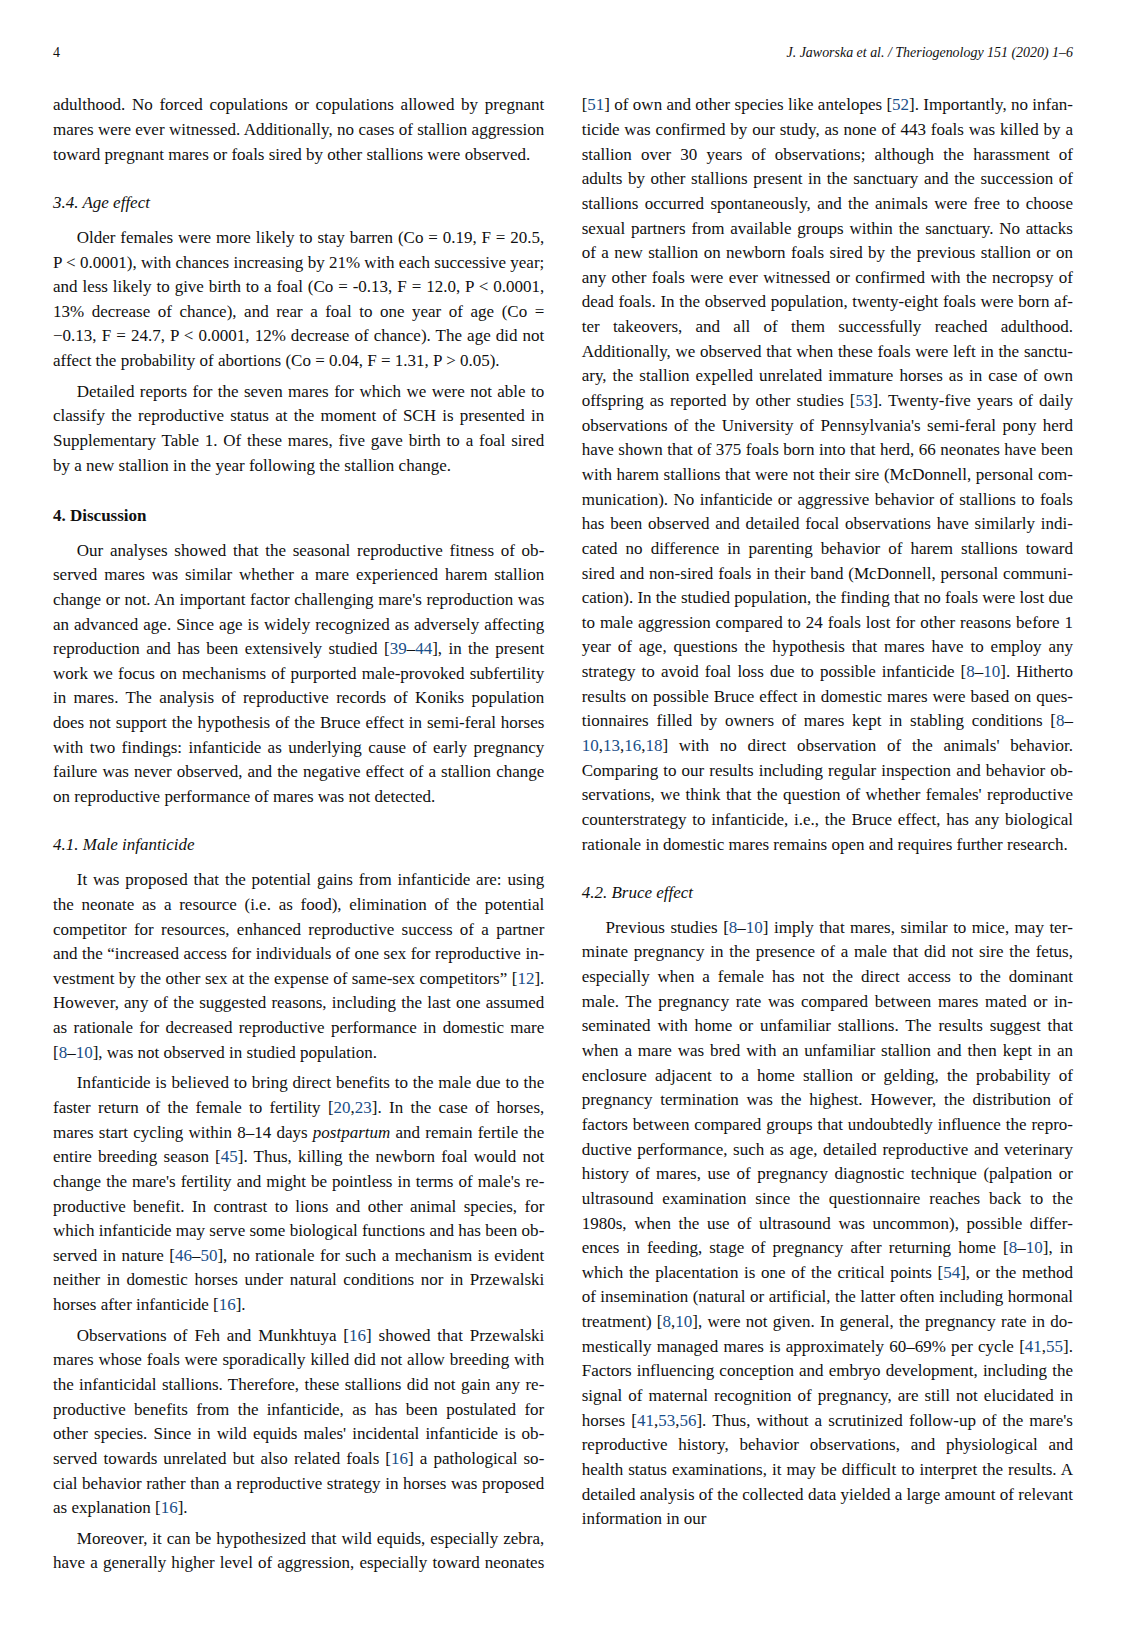4 J. Jaworska et al. / Theriogenology 151 (2020) 1–6
adulthood. No forced copulations or copulations allowed by pregnant mares were ever witnessed. Additionally, no cases of stallion aggression toward pregnant mares or foals sired by other stallions were observed.
3.4. Age effect
Older females were more likely to stay barren (Co = 0.19, F = 20.5, P < 0.0001), with chances increasing by 21% with each successive year; and less likely to give birth to a foal (Co = -0.13, F = 12.0, P < 0.0001, 13% decrease of chance), and rear a foal to one year of age (Co = −0.13, F = 24.7, P < 0.0001, 12% decrease of chance). The age did not affect the probability of abortions (Co = 0.04, F = 1.31, P > 0.05).
Detailed reports for the seven mares for which we were not able to classify the reproductive status at the moment of SCH is presented in Supplementary Table 1. Of these mares, five gave birth to a foal sired by a new stallion in the year following the stallion change.
4. Discussion
Our analyses showed that the seasonal reproductive fitness of observed mares was similar whether a mare experienced harem stallion change or not. An important factor challenging mare's reproduction was an advanced age. Since age is widely recognized as adversely affecting reproduction and has been extensively studied [39–44], in the present work we focus on mechanisms of purported male-provoked subfertility in mares. The analysis of reproductive records of Koniks population does not support the hypothesis of the Bruce effect in semi-feral horses with two findings: infanticide as underlying cause of early pregnancy failure was never observed, and the negative effect of a stallion change on reproductive performance of mares was not detected.
4.1. Male infanticide
It was proposed that the potential gains from infanticide are: using the neonate as a resource (i.e. as food), elimination of the potential competitor for resources, enhanced reproductive success of a partner and the “increased access for individuals of one sex for reproductive investment by the other sex at the expense of same-sex competitors” [12]. However, any of the suggested reasons, including the last one assumed as rationale for decreased reproductive performance in domestic mare [8–10], was not observed in studied population.
Infanticide is believed to bring direct benefits to the male due to the faster return of the female to fertility [20,23]. In the case of horses, mares start cycling within 8–14 days postpartum and remain fertile the entire breeding season [45]. Thus, killing the newborn foal would not change the mare's fertility and might be pointless in terms of male's reproductive benefit. In contrast to lions and other animal species, for which infanticide may serve some biological functions and has been observed in nature [46–50], no rationale for such a mechanism is evident neither in domestic horses under natural conditions nor in Przewalski horses after infanticide [16].
Observations of Feh and Munkhtuya [16] showed that Przewalski mares whose foals were sporadically killed did not allow breeding with the infanticidal stallions. Therefore, these stallions did not gain any reproductive benefits from the infanticide, as has been postulated for other species. Since in wild equids males' incidental infanticide is observed towards unrelated but also related foals [16] a pathological social behavior rather than a reproductive strategy in horses was proposed as explanation [16].
Moreover, it can be hypothesized that wild equids, especially zebra, have a generally higher level of aggression, especially toward neonates [51] of own and other species like antelopes [52]. Importantly, no infanticide was confirmed by our study, as none of 443 foals was killed by a stallion over 30 years of observations; although the harassment of adults by other stallions present in the sanctuary and the succession of stallions occurred spontaneously, and the animals were free to choose sexual partners from available groups within the sanctuary. No attacks of a new stallion on newborn foals sired by the previous stallion or on any other foals were ever witnessed or confirmed with the necropsy of dead foals. In the observed population, twenty-eight foals were born after takeovers, and all of them successfully reached adulthood. Additionally, we observed that when these foals were left in the sanctuary, the stallion expelled unrelated immature horses as in case of own offspring as reported by other studies [53]. Twenty-five years of daily observations of the University of Pennsylvania's semi-feral pony herd have shown that of 375 foals born into that herd, 66 neonates have been with harem stallions that were not their sire (McDonnell, personal communication). No infanticide or aggressive behavior of stallions to foals has been observed and detailed focal observations have similarly indicated no difference in parenting behavior of harem stallions toward sired and non-sired foals in their band (McDonnell, personal communication). In the studied population, the finding that no foals were lost due to male aggression compared to 24 foals lost for other reasons before 1 year of age, questions the hypothesis that mares have to employ any strategy to avoid foal loss due to possible infanticide [8–10]. Hitherto results on possible Bruce effect in domestic mares were based on questionnaires filled by owners of mares kept in stabling conditions [8–10,13,16,18] with no direct observation of the animals' behavior. Comparing to our results including regular inspection and behavior observations, we think that the question of whether females' reproductive counterstrategy to infanticide, i.e., the Bruce effect, has any biological rationale in domestic mares remains open and requires further research.
4.2. Bruce effect
Previous studies [8–10] imply that mares, similar to mice, may terminate pregnancy in the presence of a male that did not sire the fetus, especially when a female has not the direct access to the dominant male. The pregnancy rate was compared between mares mated or inseminated with home or unfamiliar stallions. The results suggest that when a mare was bred with an unfamiliar stallion and then kept in an enclosure adjacent to a home stallion or gelding, the probability of pregnancy termination was the highest. However, the distribution of factors between compared groups that undoubtedly influence the reproductive performance, such as age, detailed reproductive and veterinary history of mares, use of pregnancy diagnostic technique (palpation or ultrasound examination since the questionnaire reaches back to the 1980s, when the use of ultrasound was uncommon), possible differences in feeding, stage of pregnancy after returning home [8–10], in which the placentation is one of the critical points [54], or the method of insemination (natural or artificial, the latter often including hormonal treatment) [8,10], were not given. In general, the pregnancy rate in domestically managed mares is approximately 60–69% per cycle [41,55]. Factors influencing conception and embryo development, including the signal of maternal recognition of pregnancy, are still not elucidated in horses [41,53,56]. Thus, without a scrutinized follow-up of the mare's reproductive history, behavior observations, and physiological and health status examinations, it may be difficult to interpret the results. A detailed analysis of the collected data yielded a large amount of relevant information in our